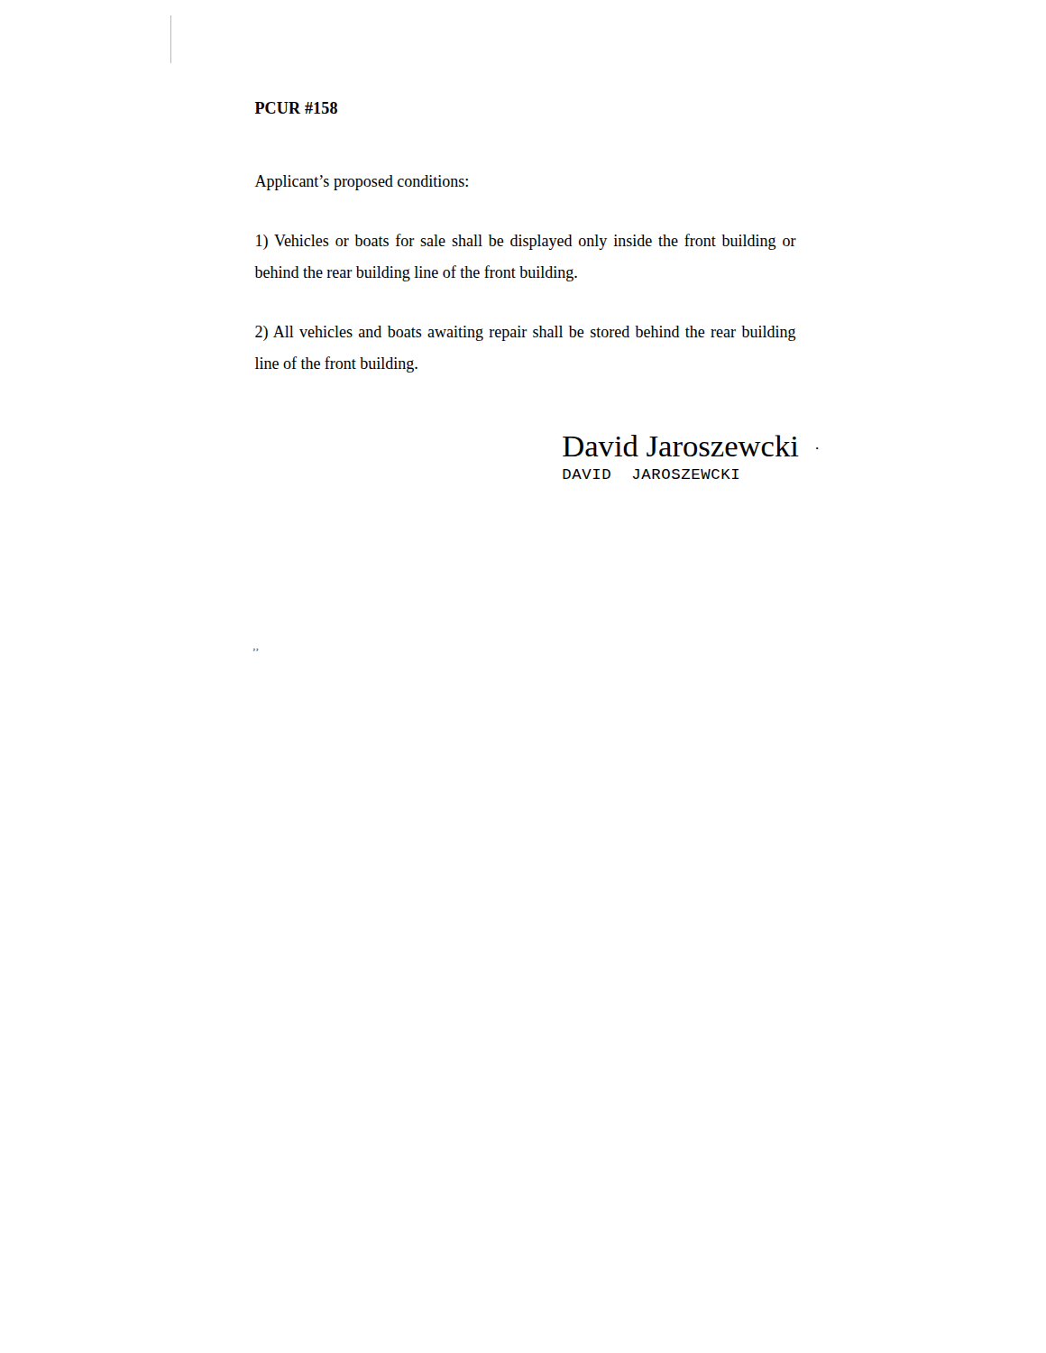PCUR #158
Applicant’s proposed conditions:
1) Vehicles or boats for sale shall be displayed only inside the front building or behind the rear building line of the front building.
2) All vehicles and boats awaiting repair shall be stored behind the rear building line of the front building.
David Jaroszewcki·
DAVID JAROSZEWCKI
’’